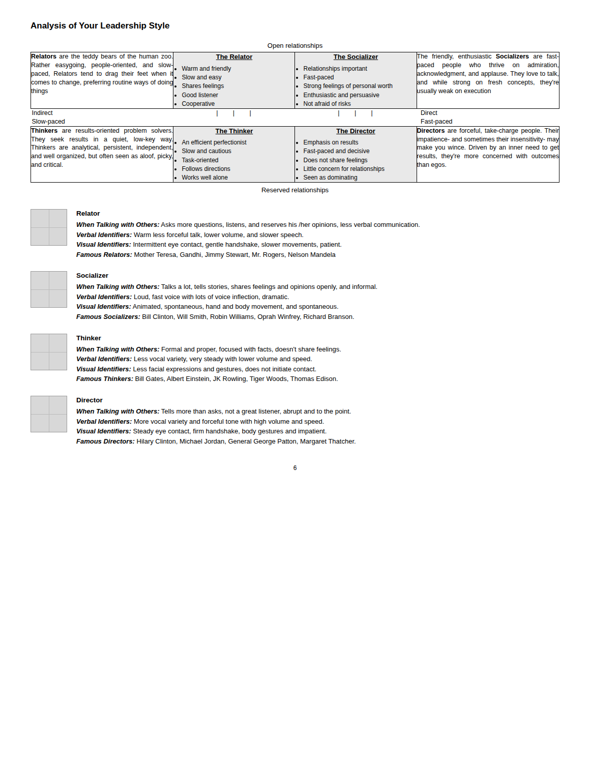Analysis of Your Leadership Style
Open relationships
| Relators are the teddy bears of the human zoo. Rather easygoing, people-oriented, and slow-paced, Relators tend to drag their feet when it comes to change, preferring routine ways of doing things | The Relator Warm and friendly Slow and easy Shares feelings Good listener Cooperative | The Socializer Relationships important Fast-paced Strong feelings of personal worth Enthusiastic and persuasive Not afraid of risks | The friendly, enthusiastic Socializers are fast-paced people who thrive on admiration, acknowledgment, and applause. They love to talk, and while strong on fresh concepts, they're usually weak on execution |
| Indirect Slow-paced | / / / | / / / | Direct Fast-paced |
| Thinkers are results-oriented problem solvers. They seek results in a quiet, low-key way. Thinkers are analytical, persistent, independent, and well organized, but often seen as aloof, picky, and critical. | The Thinker An efficient perfectionist Slow and cautious Task-oriented Follows directions Works well alone | The Director Emphasis on results Fast-paced and decisive Does not share feelings Little concern for relationships Seen as dominating | Directors are forceful, take-charge people. Their impatience- and sometimes their insensitivity- may make you wince. Driven by an inner need to get results, they're more concerned with outcomes than egos. |
Reserved relationships
Relator
When Talking with Others: Asks more questions, listens, and reserves his /her opinions, less verbal communication.
Verbal Identifiers: Warm less forceful talk, lower volume, and slower speech.
Visual Identifiers: Intermittent eye contact, gentle handshake, slower movements, patient.
Famous Relators: Mother Teresa, Gandhi, Jimmy Stewart, Mr. Rogers, Nelson Mandela
Socializer
When Talking with Others: Talks a lot, tells stories, shares feelings and opinions openly, and informal.
Verbal Identifiers: Loud, fast voice with lots of voice inflection, dramatic.
Visual Identifiers: Animated, spontaneous, hand and body movement, and spontaneous.
Famous Socializers: Bill Clinton, Will Smith, Robin Williams, Oprah Winfrey, Richard Branson.
Thinker
When Talking with Others: Formal and proper, focused with facts, doesn't share feelings.
Verbal Identifiers: Less vocal variety, very steady with lower volume and speed.
Visual Identifiers: Less facial expressions and gestures, does not initiate contact.
Famous Thinkers: Bill Gates, Albert Einstein, JK Rowling, Tiger Woods, Thomas Edison.
Director
When Talking with Others: Tells more than asks, not a great listener, abrupt and to the point.
Verbal Identifiers: More vocal variety and forceful tone with high volume and speed.
Visual Identifiers: Steady eye contact, firm handshake, body gestures and impatient.
Famous Directors: Hilary Clinton, Michael Jordan, General George Patton, Margaret Thatcher.
6